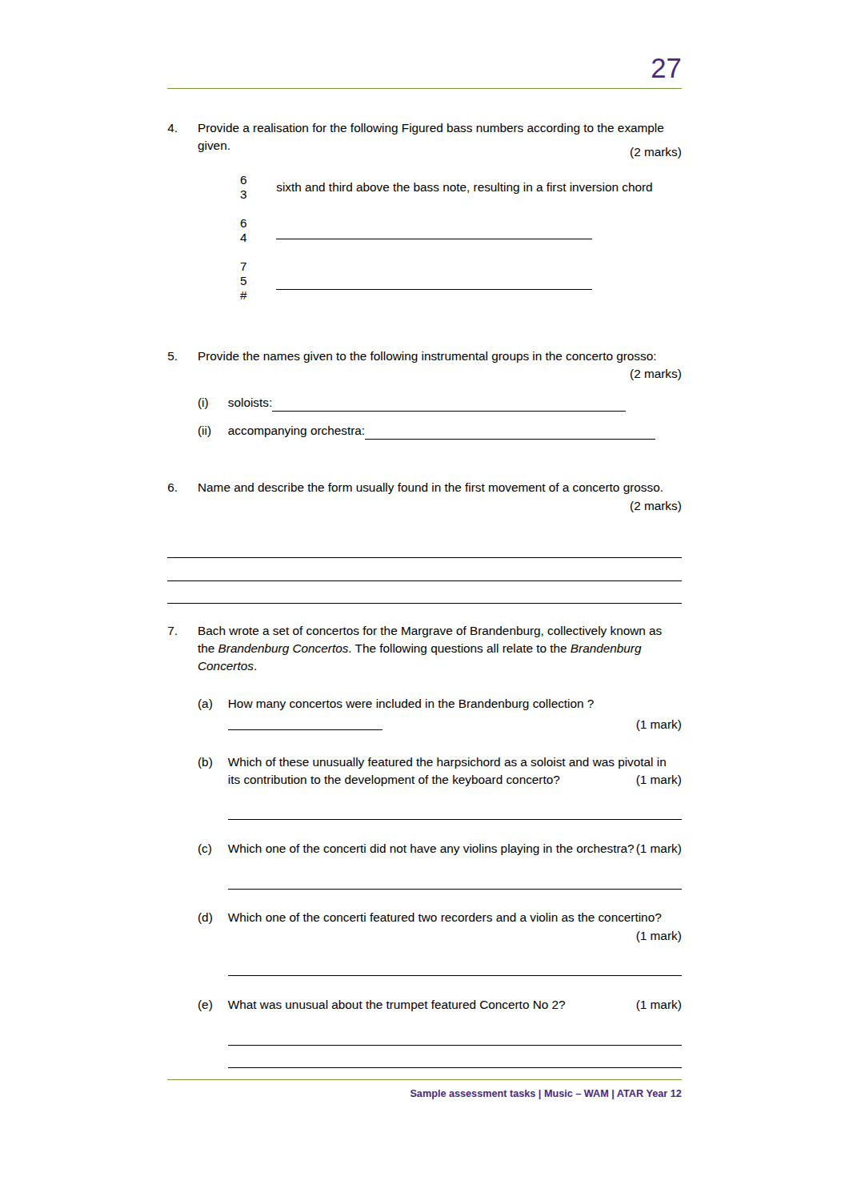27
4.
Provide a realisation for the following Figured bass numbers according to the example given.
(2 marks)
63
sixth and third above the bass note, resulting in a first inversion chord
64
75#
5.
Provide the names given to the following instrumental groups in the concerto grosso: (2 marks)
(i)
soloists:
(ii)
accompanying orchestra:
6.
Name and describe the form usually found in the first movement of a concerto grosso. (2 marks)
7.
Bach wrote a set of concertos for the Margrave of Brandenburg, collectively known as the Brandenburg Concertos. The following questions all relate to the Brandenburg Concertos.
(a)
How many concertos were included in the Brandenburg collection ?
(1 mark)
(b)
Which of these unusually featured the harpsichord as a soloist and was pivotal in its contribution to the development of the keyboard concerto? (1 mark)
(c)
Which one of the concerti did not have any violins playing in the orchestra? (1 mark)
(d)
Which one of the concerti featured two recorders and a violin as the concertino? (1 mark)
(e)
What was unusual about the trumpet featured Concerto No 2? (1 mark)
Sample assessment tasks | Music – WAM | ATAR Year 12